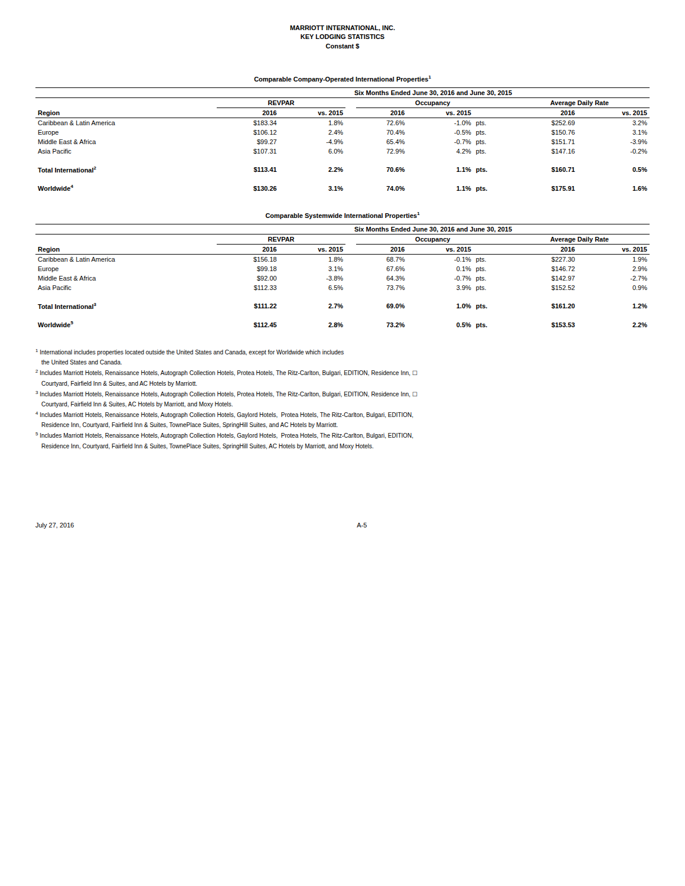MARRIOTT INTERNATIONAL, INC.
KEY LODGING STATISTICS
Constant $
Comparable Company-Operated International Properties1
| | Six Months Ended June 30, 2016 and June 30, 2015 |
| | REVPAR | | Occupancy | Average Daily Rate |
| Region | 2016 | vs. 2015 | | 2016 | vs. 2015 | | 2016 | vs. 2015 |
| Caribbean & Latin America | $183.34 | 1.8% | | 72.6% | -1.0% | pts. | $252.69 | 3.2% |
| Europe | $106.12 | 2.4% | | 70.4% | -0.5% | pts. | $150.76 | 3.1% |
| Middle East & Africa | $99.27 | -4.9% | | 65.4% | -0.7% | pts. | $151.71 | -3.9% |
| Asia Pacific | $107.31 | 6.0% | | 72.9% | 4.2% | pts. | $147.16 | -0.2% |
| Total International 2 | $113.41 | 2.2% | | 70.6% | 1.1% | pts. | $160.71 | 0.5% |
| Worldwide 4 | $130.26 | 3.1% | | 74.0% | 1.1% | pts. | $175.91 | 1.6% |
Comparable Systemwide International Properties1
| | Six Months Ended June 30, 2016 and June 30, 2015 |
| | REVPAR | | Occupancy | Average Daily Rate |
| Region | 2016 | vs. 2015 | | 2016 | vs. 2015 | | 2016 | vs. 2015 |
| Caribbean & Latin America | $156.18 | 1.8% | | 68.7% | -0.1% | pts. | $227.30 | 1.9% |
| Europe | $99.18 | 3.1% | | 67.6% | 0.1% | pts. | $146.72 | 2.9% |
| Middle East & Africa | $92.00 | -3.8% | | 64.3% | -0.7% | pts. | $142.97 | -2.7% |
| Asia Pacific | $112.33 | 6.5% | | 73.7% | 3.9% | pts. | $152.52 | 0.9% |
| Total International 3 | $111.22 | 2.7% | | 69.0% | 1.0% | pts. | $161.20 | 1.2% |
| Worldwide 5 | $112.45 | 2.8% | | 73.2% | 0.5% | pts. | $153.53 | 2.2% |
1 International includes properties located outside the United States and Canada, except for Worldwide which includes
the United States and Canada.
2 Includes Marriott Hotels, Renaissance Hotels, Autograph Collection Hotels, Protea Hotels, The Ritz-Carlton, Bulgari, EDITION, Residence Inn, ☐
Courtyard, Fairfield Inn & Suites, and AC Hotels by Marriott.
3 Includes Marriott Hotels, Renaissance Hotels, Autograph Collection Hotels, Protea Hotels, The Ritz-Carlton, Bulgari, EDITION, Residence Inn, ☐
Courtyard, Fairfield Inn & Suites, AC Hotels by Marriott, and Moxy Hotels.
4 Includes Marriott Hotels, Renaissance Hotels, Autograph Collection Hotels, Gaylord Hotels, Protea Hotels, The Ritz-Carlton, Bulgari, EDITION,
Residence Inn, Courtyard, Fairfield Inn & Suites, TownePlace Suites, SpringHill Suites, and AC Hotels by Marriott.
5 Includes Marriott Hotels, Renaissance Hotels, Autograph Collection Hotels, Gaylord Hotels, Protea Hotels, The Ritz-Carlton, Bulgari, EDITION,
Residence Inn, Courtyard, Fairfield Inn & Suites, TownePlace Suites, SpringHill Suites, AC Hotels by Marriott, and Moxy Hotels.
July 27, 2016
A-5